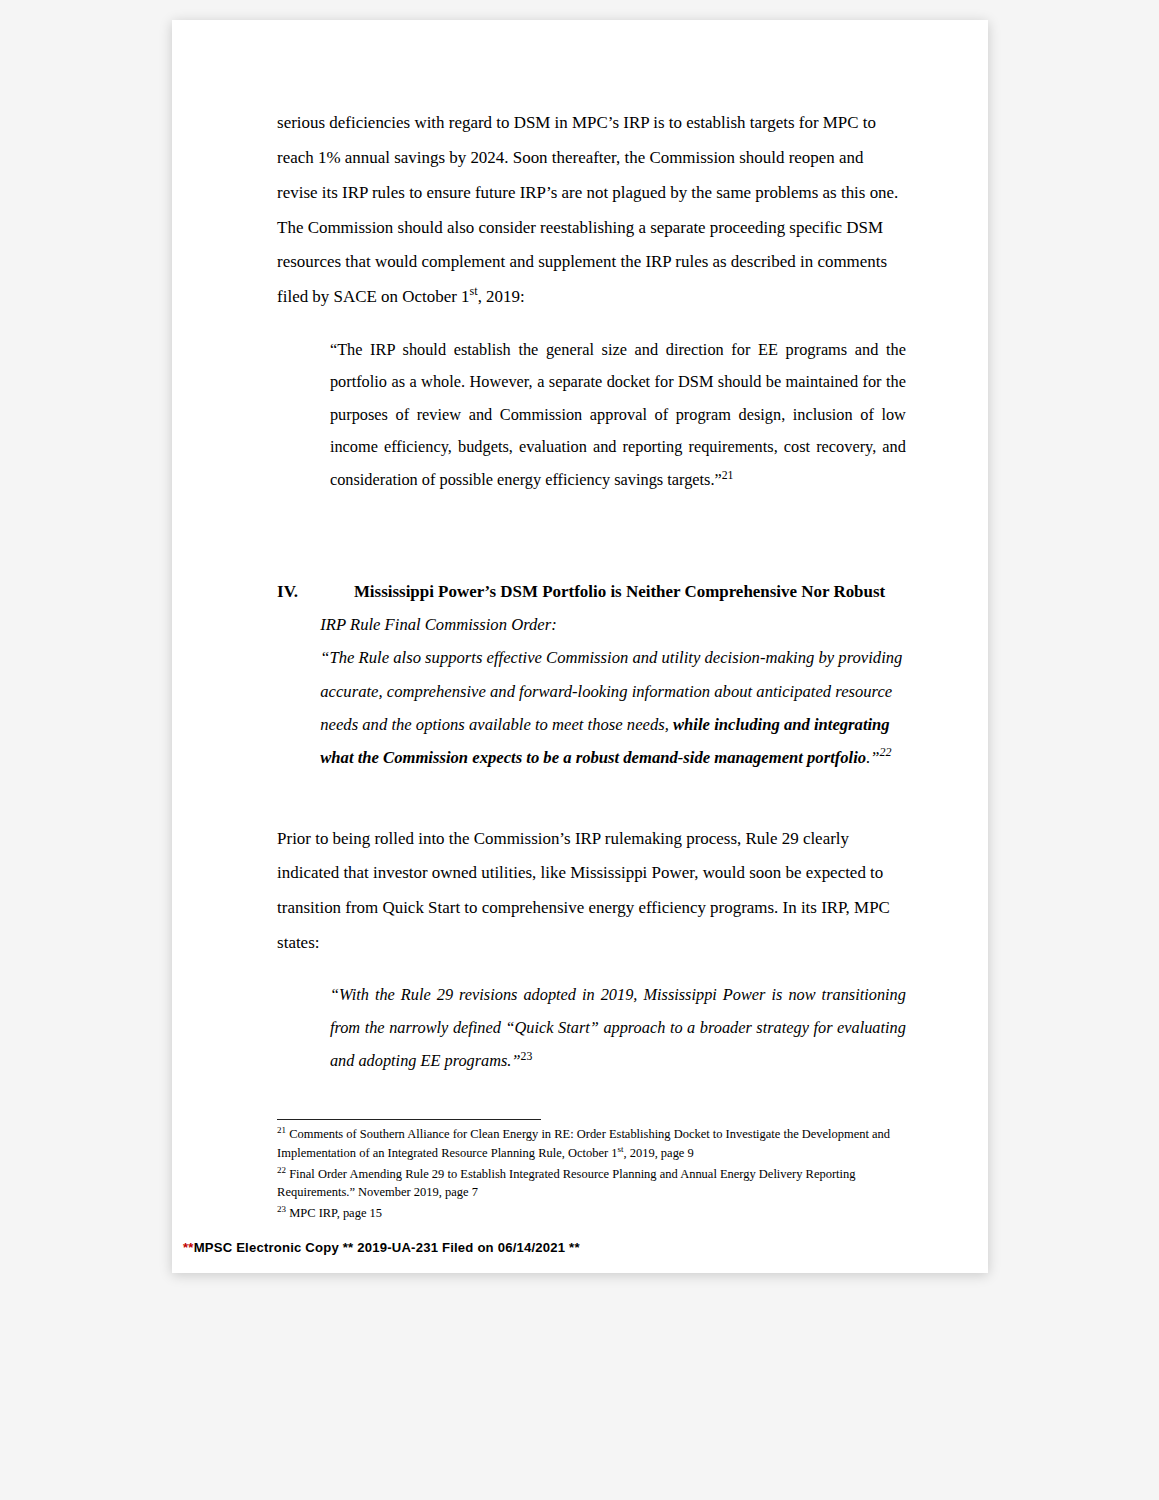serious deficiencies with regard to DSM in MPC’s IRP is to establish targets for MPC to reach 1% annual savings by 2024. Soon thereafter, the Commission should reopen and revise its IRP rules to ensure future IRP’s are not plagued by the same problems as this one. The Commission should also consider reestablishing a separate proceeding specific DSM resources that would complement and supplement the IRP rules as described in comments filed by SACE on October 1st, 2019:
“The IRP should establish the general size and direction for EE programs and the portfolio as a whole. However, a separate docket for DSM should be maintained for the purposes of review and Commission approval of program design, inclusion of low income efficiency, budgets, evaluation and reporting requirements, cost recovery, and consideration of possible energy efficiency savings targets.”21
IV. Mississippi Power’s DSM Portfolio is Neither Comprehensive Nor Robust
IRP Rule Final Commission Order:
“The Rule also supports effective Commission and utility decision-making by providing accurate, comprehensive and forward-looking information about anticipated resource needs and the options available to meet those needs, while including and integrating what the Commission expects to be a robust demand-side management portfolio.”22
Prior to being rolled into the Commission’s IRP rulemaking process, Rule 29 clearly indicated that investor owned utilities, like Mississippi Power, would soon be expected to transition from Quick Start to comprehensive energy efficiency programs. In its IRP, MPC states:
“With the Rule 29 revisions adopted in 2019, Mississippi Power is now transitioning from the narrowly defined “Quick Start” approach to a broader strategy for evaluating and adopting EE programs.”23
21 Comments of Southern Alliance for Clean Energy in RE: Order Establishing Docket to Investigate the Development and Implementation of an Integrated Resource Planning Rule, October 1st, 2019, page 9
22 Final Order Amending Rule 29 to Establish Integrated Resource Planning and Annual Energy Delivery Reporting Requirements.” November 2019, page 7
23 MPC IRP, page 15
**MPSC Electronic Copy ** 2019-UA-231 Filed on 06/14/2021 **